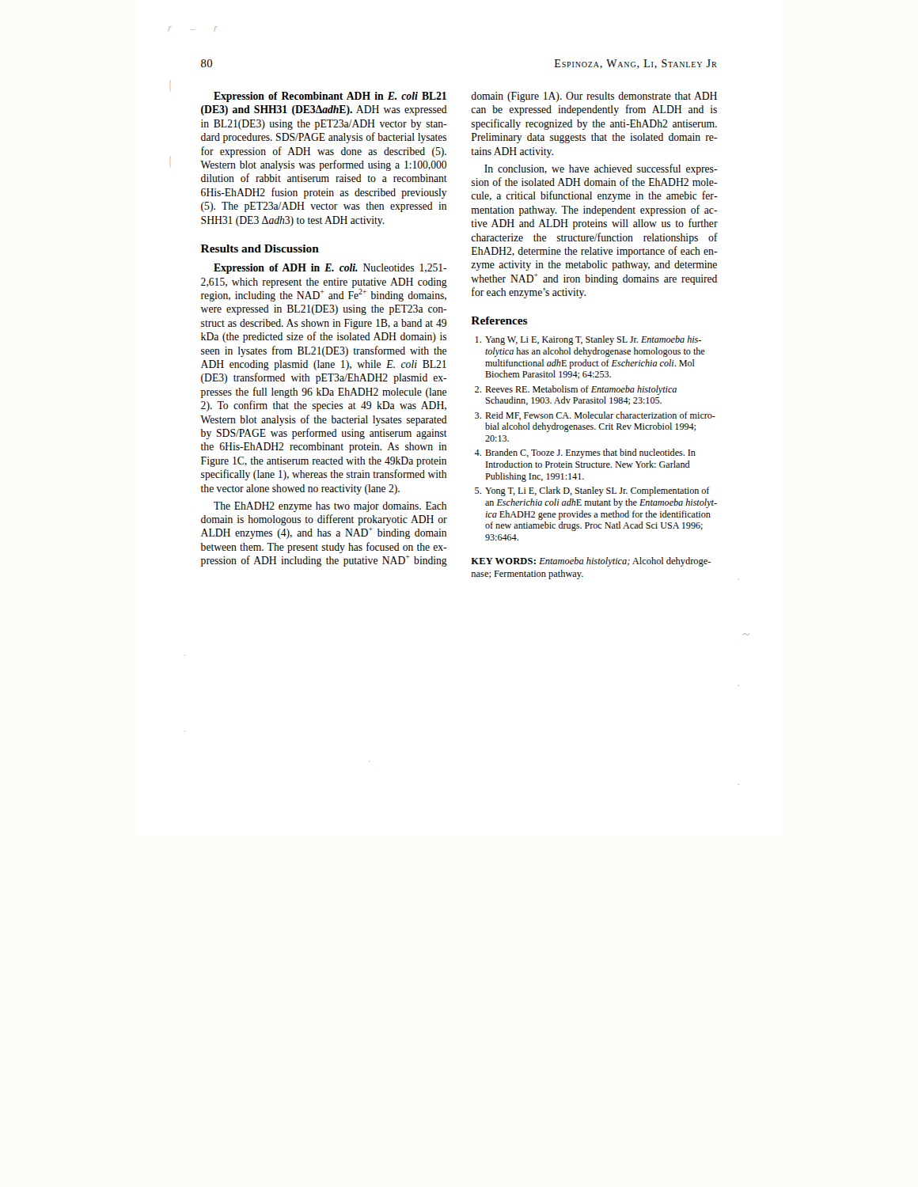𝑟 – 𝑟 │ │ · · · · · · ~
80 Espinoza, Wang, Li, Stanley Jr
Expression of Recombinant ADH in E. coli BL21 (DE3) and SHH31 (DE3Δadh E). ADH was expressed in BL21(DE3) using the pET23a/ADH vector by standard procedures. SDS/PAGE analysis of bacterial lysates for expression of ADH was done as described (5). Western blot analysis was performed using a 1:100,000 dilution of rabbit antiserum raised to a recombinant 6His-EhADH2 fusion protein as described previously (5). The pET23a/ADH vector was then expressed in SHH31 (DE3 Δadh3) to test ADH activity.
Results and Discussion
Expression of ADH in E. coli. Nucleotides 1,251-2,615, which represent the entire putative ADH coding region, including the NAD+ and Fe2+ binding domains, were expressed in BL21(DE3) using the pET23a construct as described. As shown in Figure 1B, a band at 49 kDa (the predicted size of the isolated ADH domain) is seen in lysates from BL21(DE3) transformed with the ADH encoding plasmid (lane 1), while E. coli BL21 (DE3) transformed with pET3a/EhADH2 plasmid expresses the full length 96 kDa EhADH2 molecule (lane 2). To confirm that the species at 49 kDa was ADH, Western blot analysis of the bacterial lysates separated by SDS/PAGE was performed using antiserum against the 6His-EhADH2 recombinant protein. As shown in Figure 1C, the antiserum reacted with the 49kDa protein specifically (lane 1), whereas the strain transformed with the vector alone showed no reactivity (lane 2).
The EhADH2 enzyme has two major domains. Each domain is homologous to different prokaryotic ADH or ALDH enzymes (4), and has a NAD+ binding domain between them. The present study has focused on the expression of ADH including the putative NAD+ binding domain (Figure 1A). Our results demonstrate that ADH can be expressed independently from ALDH and is specifically recognized by the anti-EhADh2 antiserum. Preliminary data suggests that the isolated domain retains ADH activity.
In conclusion, we have achieved successful expression of the isolated ADH domain of the EhADH2 molecule, a critical bifunctional enzyme in the amebic fermentation pathway. The independent expression of active ADH and ALDH proteins will allow us to further characterize the structure/function relationships of EhADH2, determine the relative importance of each enzyme activity in the metabolic pathway, and determine whether NAD+ and iron binding domains are required for each enzyme’s activity.
References
Yang W, Li E, Kairong T, Stanley SL Jr. Entamoeba histolytica has an alcohol dehydrogenase homologous to the multifunctional adh E product of Escherichia coli. Mol Biochem Parasitol 1994; 64:253.
Reeves RE. Metabolism of Entamoeba histolytica Schaudinn, 1903. Adv Parasitol 1984; 23:105.
Reid MF, Fewson CA. Molecular characterization of microbial alcohol dehydrogenases. Crit Rev Microbiol 1994; 20:13.
Branden C, Tooze J. Enzymes that bind nucleotides. In Introduction to Protein Structure. New York: Garland Publishing Inc, 1991:141.
Yong T, Li E, Clark D, Stanley SL Jr. Complementation of an Escherichia coli adh E mutant by the Entamoeba histolytica EhADH2 gene provides a method for the identification of new antiamebic drugs. Proc Natl Acad Sci USA 1996; 93:6464.
KEY WORDS: Entamoeba histolytica; Alcohol dehydrogenase; Fermentation pathway.